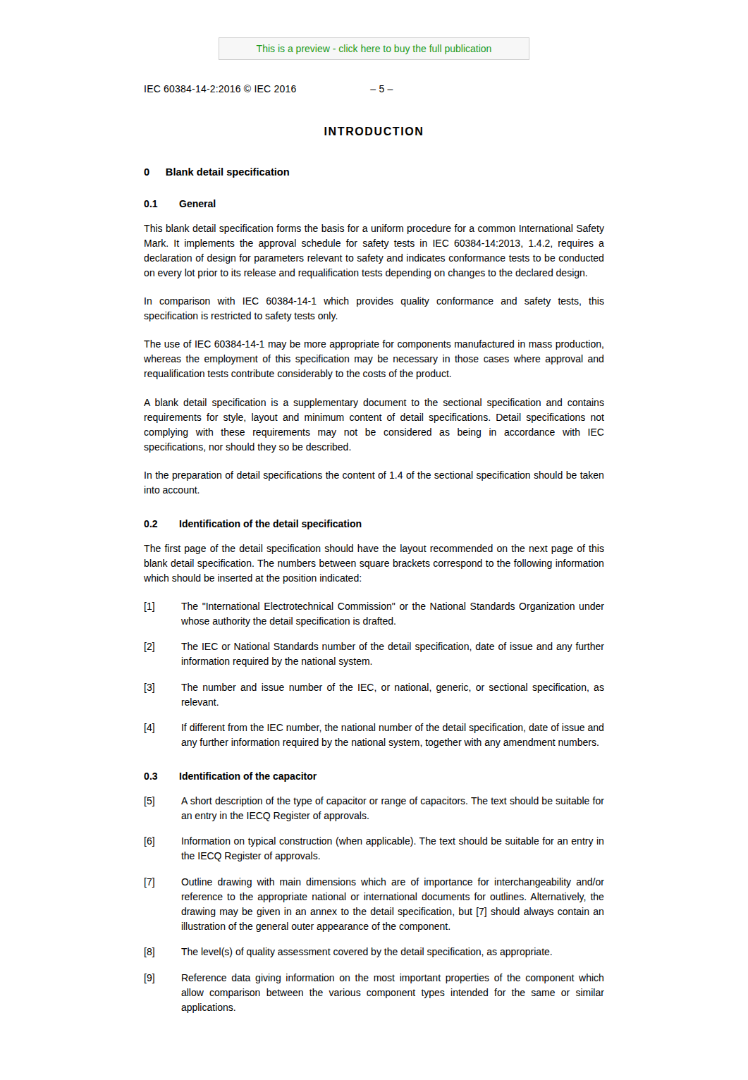This is a preview - click here to buy the full publication
IEC 60384-14-2:2016 © IEC 2016 – 5 –
INTRODUCTION
0 Blank detail specification
0.1 General
This blank detail specification forms the basis for a uniform procedure for a common International Safety Mark. It implements the approval schedule for safety tests in IEC 60384-14:2013, 1.4.2, requires a declaration of design for parameters relevant to safety and indicates conformance tests to be conducted on every lot prior to its release and requalification tests depending on changes to the declared design.
In comparison with IEC 60384-14-1 which provides quality conformance and safety tests, this specification is restricted to safety tests only.
The use of IEC 60384-14-1 may be more appropriate for components manufactured in mass production, whereas the employment of this specification may be necessary in those cases where approval and requalification tests contribute considerably to the costs of the product.
A blank detail specification is a supplementary document to the sectional specification and contains requirements for style, layout and minimum content of detail specifications. Detail specifications not complying with these requirements may not be considered as being in accordance with IEC specifications, nor should they so be described.
In the preparation of detail specifications the content of 1.4 of the sectional specification should be taken into account.
0.2 Identification of the detail specification
The first page of the detail specification should have the layout recommended on the next page of this blank detail specification. The numbers between square brackets correspond to the following information which should be inserted at the position indicated:
[1] The "International Electrotechnical Commission" or the National Standards Organization under whose authority the detail specification is drafted.
[2] The IEC or National Standards number of the detail specification, date of issue and any further information required by the national system.
[3] The number and issue number of the IEC, or national, generic, or sectional specification, as relevant.
[4] If different from the IEC number, the national number of the detail specification, date of issue and any further information required by the national system, together with any amendment numbers.
0.3 Identification of the capacitor
[5] A short description of the type of capacitor or range of capacitors. The text should be suitable for an entry in the IECQ Register of approvals.
[6] Information on typical construction (when applicable). The text should be suitable for an entry in the IECQ Register of approvals.
[7] Outline drawing with main dimensions which are of importance for interchangeability and/or reference to the appropriate national or international documents for outlines. Alternatively, the drawing may be given in an annex to the detail specification, but [7] should always contain an illustration of the general outer appearance of the component.
[8] The level(s) of quality assessment covered by the detail specification, as appropriate.
[9] Reference data giving information on the most important properties of the component which allow comparison between the various component types intended for the same or similar applications.